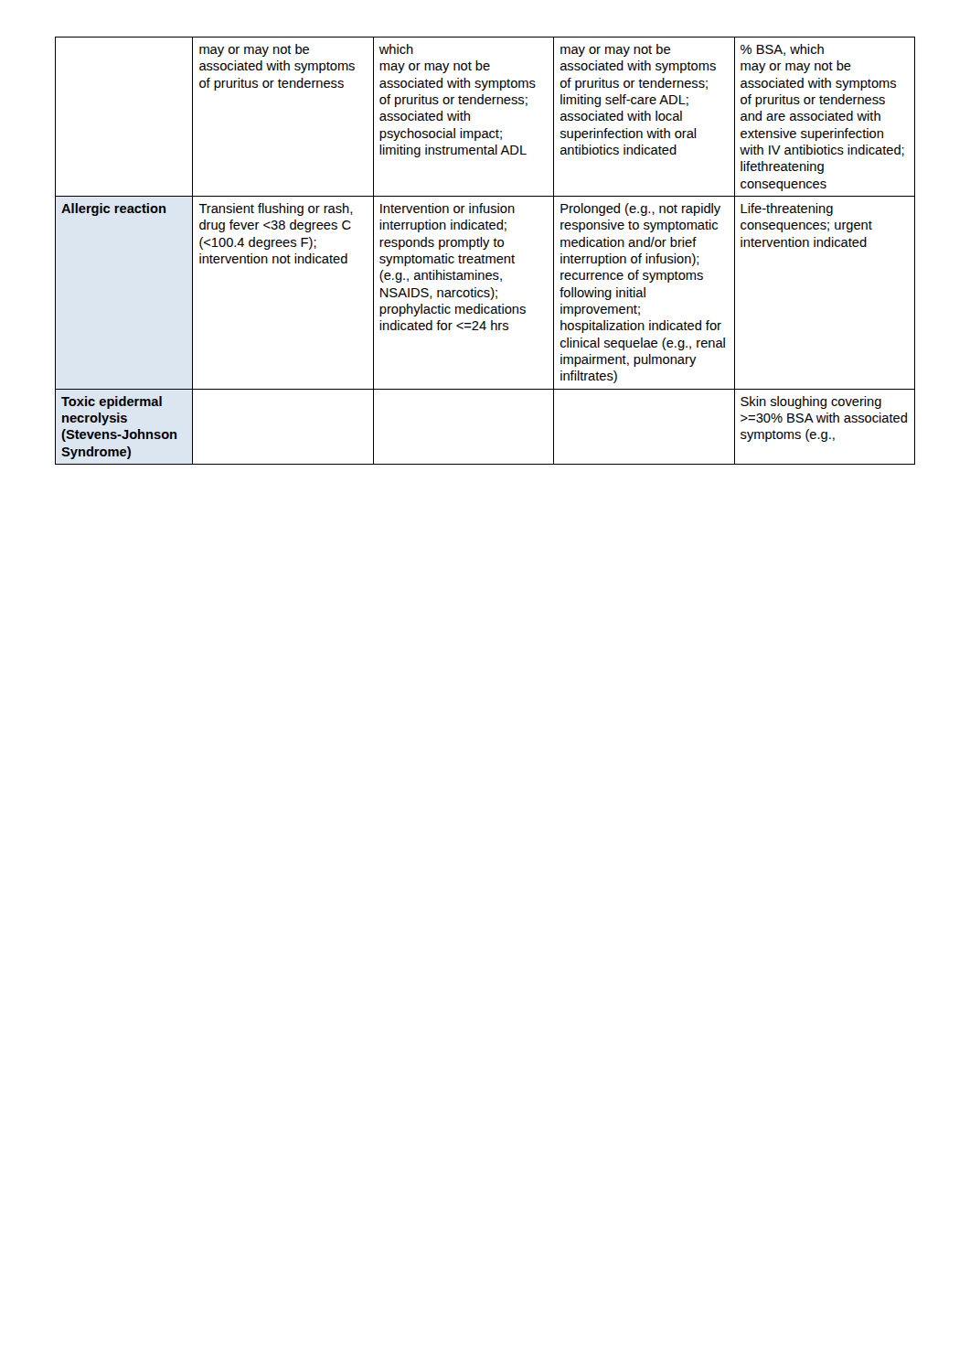| | may or may not be associated with symptoms of pruritus or tenderness | which may or may not be associated with symptoms of pruritus or tenderness; associated with psychosocial impact; limiting instrumental ADL | may or may not be associated with symptoms of pruritus or tenderness; limiting self-care ADL; associated with local superinfection with oral antibiotics indicated | % BSA, which may or may not be associated with symptoms of pruritus or tenderness and are associated with extensive superinfection with IV antibiotics indicated; lifethreatening consequences |
| Allergic reaction | Transient flushing or rash, drug fever <38 degrees C (<100.4 degrees F); intervention not indicated | Intervention or infusion interruption indicated; responds promptly to symptomatic treatment (e.g., antihistamines, NSAIDS, narcotics); prophylactic medications indicated for <=24 hrs | Prolonged (e.g., not rapidly responsive to symptomatic medication and/or brief interruption of infusion); recurrence of symptoms following initial improvement; hospitalization indicated for clinical sequelae (e.g., renal impairment, pulmonary infiltrates) | Life-threatening consequences; urgent intervention indicated |
| Toxic epidermal necrolysis (Stevens-Johnson Syndrome) | | | | Skin sloughing covering >=30% BSA with associated symptoms (e.g., |